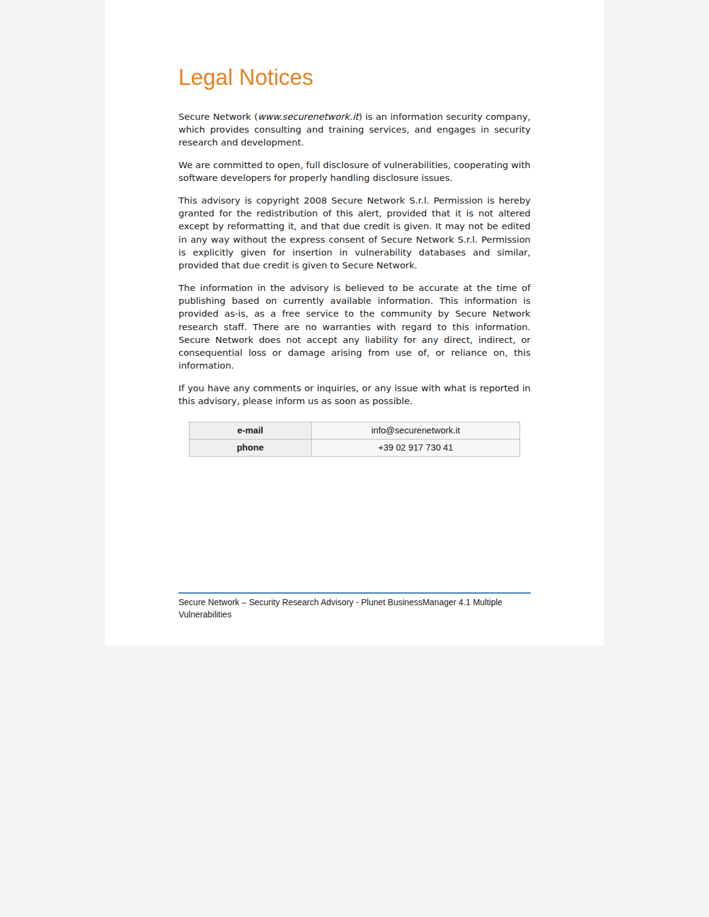Legal Notices
Secure Network (www.securenetwork.it) is an information security company, which provides consulting and training services, and engages in security research and development.
We are committed to open, full disclosure of vulnerabilities, cooperating with software developers for properly handling disclosure issues.
This advisory is copyright 2008 Secure Network S.r.l. Permission is hereby granted for the redistribution of this alert, provided that it is not altered except by reformatting it, and that due credit is given. It may not be edited in any way without the express consent of Secure Network S.r.l. Permission is explicitly given for insertion in vulnerability databases and similar, provided that due credit is given to Secure Network.
The information in the advisory is believed to be accurate at the time of publishing based on currently available information. This information is provided as-is, as a free service to the community by Secure Network research staff. There are no warranties with regard to this information. Secure Network does not accept any liability for any direct, indirect, or consequential loss or damage arising from use of, or reliance on, this information.
If you have any comments or inquiries, or any issue with what is reported in this advisory, please inform us as soon as possible.
| e-mail | info@securenetwork.it |
| phone | +39 02 917 730 41 |
Secure Network – Security Research Advisory - Plunet BusinessManager 4.1 Multiple Vulnerabilities